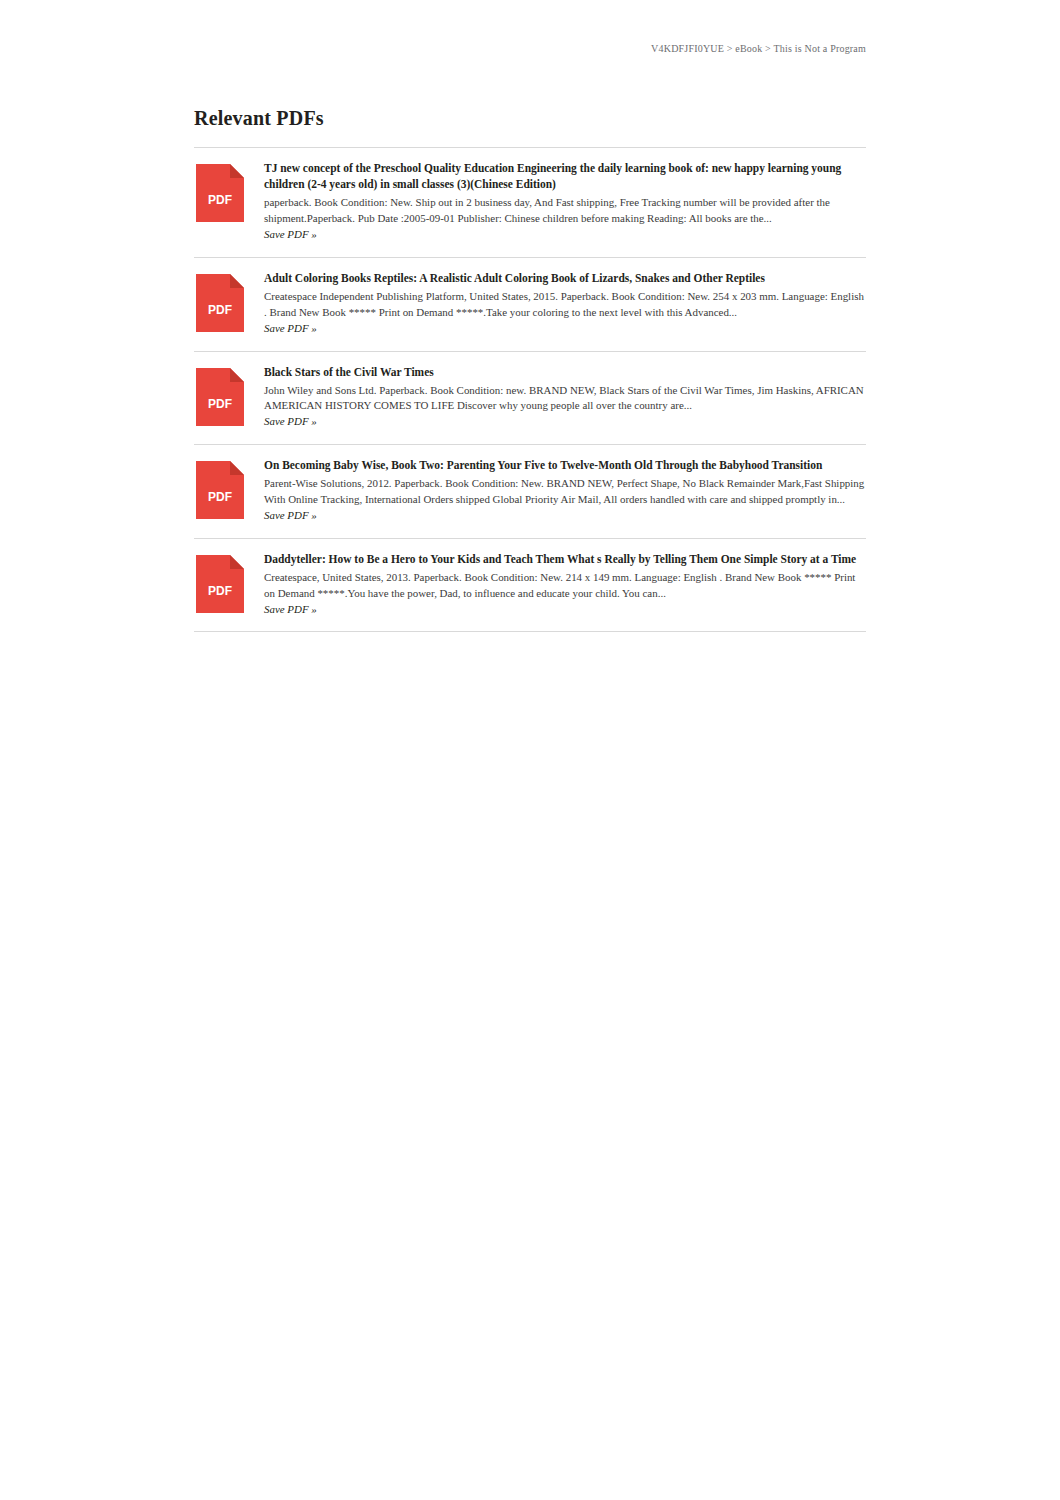V4KDFJFI0YUE > eBook > This is Not a Program
Relevant PDFs
PDF
TJ new concept of the Preschool Quality Education Engineering the daily learning book of: new happy learning young children (2-4 years old) in small classes (3)(Chinese Edition)
paperback. Book Condition: New. Ship out in 2 business day, And Fast shipping, Free Tracking number will be provided after the shipment.Paperback. Pub Date :2005-09-01 Publisher: Chinese children before making Reading: All books are the...
Save PDF »
PDF
Adult Coloring Books Reptiles: A Realistic Adult Coloring Book of Lizards, Snakes and Other Reptiles
Createspace Independent Publishing Platform, United States, 2015. Paperback. Book Condition: New. 254 x 203 mm. Language: English . Brand New Book ***** Print on Demand *****.Take your coloring to the next level with this Advanced...
Save PDF »
PDF
Black Stars of the Civil War Times
John Wiley and Sons Ltd. Paperback. Book Condition: new. BRAND NEW, Black Stars of the Civil War Times, Jim Haskins, AFRICAN AMERICAN HISTORY COMES TO LIFE Discover why young people all over the country are...
Save PDF »
PDF
On Becoming Baby Wise, Book Two: Parenting Your Five to Twelve-Month Old Through the Babyhood Transition
Parent-Wise Solutions, 2012. Paperback. Book Condition: New. BRAND NEW, Perfect Shape, No Black Remainder Mark,Fast Shipping With Online Tracking, International Orders shipped Global Priority Air Mail, All orders handled with care and shipped promptly in...
Save PDF »
PDF
Daddyteller: How to Be a Hero to Your Kids and Teach Them What s Really by Telling Them One Simple Story at a Time
Createspace, United States, 2013. Paperback. Book Condition: New. 214 x 149 mm. Language: English . Brand New Book ***** Print on Demand *****.You have the power, Dad, to influence and educate your child. You can...
Save PDF »